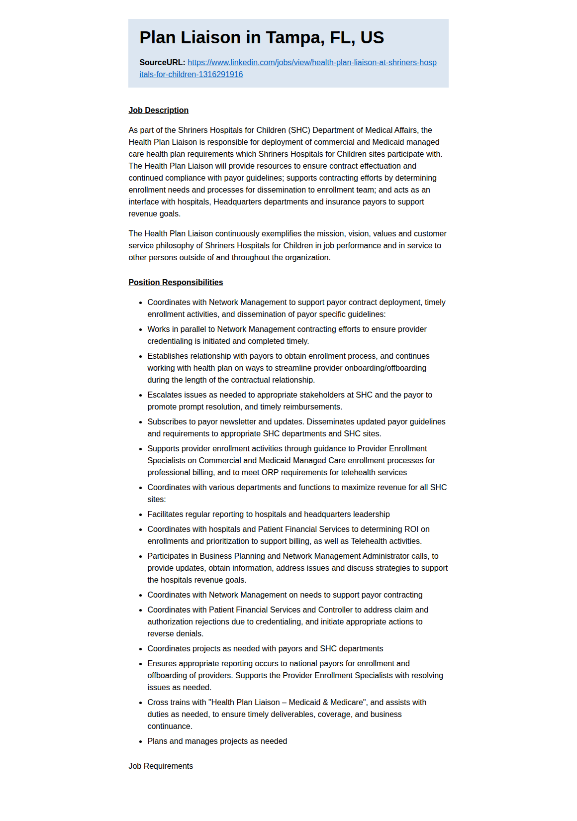Plan Liaison in Tampa, FL, US
SourceURL: https://www.linkedin.com/jobs/view/health-plan-liaison-at-shriners-hospitals-for-children-1316291916
Job Description
As part of the Shriners Hospitals for Children (SHC) Department of Medical Affairs, the Health Plan Liaison is responsible for deployment of commercial and Medicaid managed care health plan requirements which Shriners Hospitals for Children sites participate with. The Health Plan Liaison will provide resources to ensure contract effectuation and continued compliance with payor guidelines; supports contracting efforts by determining enrollment needs and processes for dissemination to enrollment team; and acts as an interface with hospitals, Headquarters departments and insurance payors to support revenue goals.
The Health Plan Liaison continuously exemplifies the mission, vision, values and customer service philosophy of Shriners Hospitals for Children in job performance and in service to other persons outside of and throughout the organization.
Position Responsibilities
Coordinates with Network Management to support payor contract deployment, timely enrollment activities, and dissemination of payor specific guidelines:
Works in parallel to Network Management contracting efforts to ensure provider credentialing is initiated and completed timely.
Establishes relationship with payors to obtain enrollment process, and continues working with health plan on ways to streamline provider onboarding/offboarding during the length of the contractual relationship.
Escalates issues as needed to appropriate stakeholders at SHC and the payor to promote prompt resolution, and timely reimbursements.
Subscribes to payor newsletter and updates. Disseminates updated payor guidelines and requirements to appropriate SHC departments and SHC sites.
Supports provider enrollment activities through guidance to Provider Enrollment Specialists on Commercial and Medicaid Managed Care enrollment processes for professional billing, and to meet ORP requirements for telehealth services
Coordinates with various departments and functions to maximize revenue for all SHC sites:
Facilitates regular reporting to hospitals and headquarters leadership
Coordinates with hospitals and Patient Financial Services to determining ROI on enrollments and prioritization to support billing, as well as Telehealth activities.
Participates in Business Planning and Network Management Administrator calls, to provide updates, obtain information, address issues and discuss strategies to support the hospitals revenue goals.
Coordinates with Network Management on needs to support payor contracting
Coordinates with Patient Financial Services and Controller to address claim and authorization rejections due to credentialing, and initiate appropriate actions to reverse denials.
Coordinates projects as needed with payors and SHC departments
Ensures appropriate reporting occurs to national payors for enrollment and offboarding of providers. Supports the Provider Enrollment Specialists with resolving issues as needed.
Cross trains with "Health Plan Liaison – Medicaid & Medicare", and assists with duties as needed, to ensure timely deliverables, coverage, and business continuance.
Plans and manages projects as needed
Job Requirements